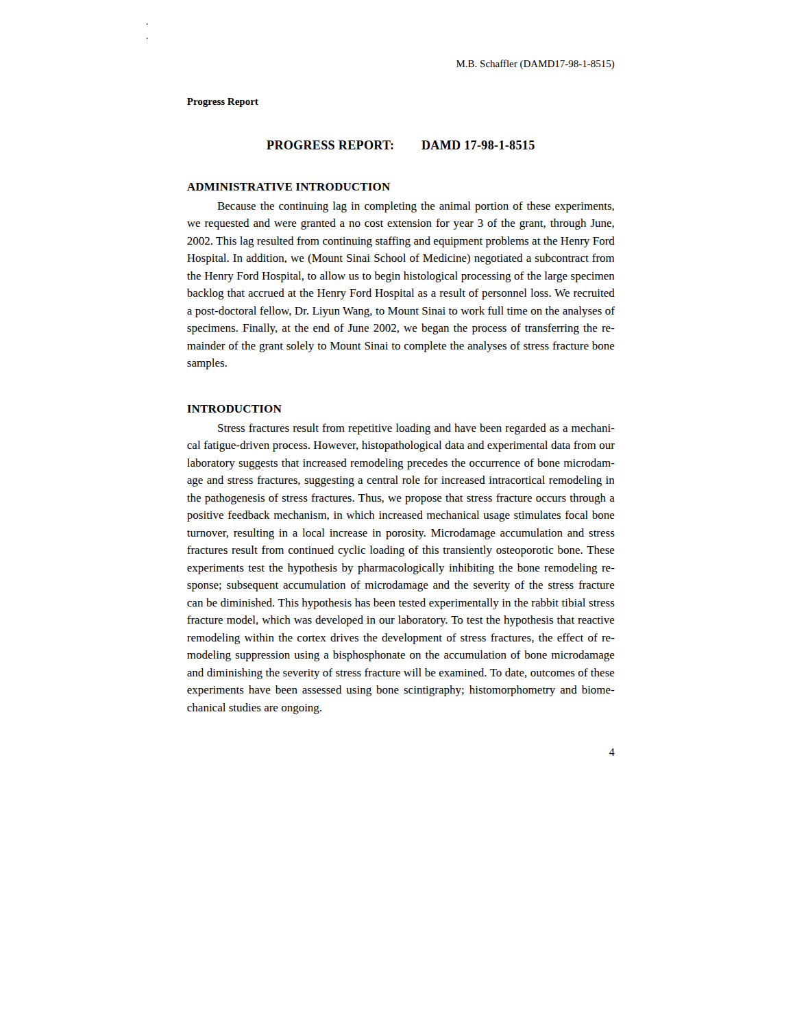· ·
M.B. Schaffler (DAMD17-98-1-8515)
Progress Report
PROGRESS REPORT: DAMD 17-98-1-8515
ADMINISTRATIVE INTRODUCTION
Because the continuing lag in completing the animal portion of these experiments, we requested and were granted a no cost extension for year 3 of the grant, through June, 2002. This lag resulted from continuing staffing and equipment problems at the Henry Ford Hospital. In addition, we (Mount Sinai School of Medicine) negotiated a subcontract from the Henry Ford Hospital, to allow us to begin histological processing of the large specimen backlog that accrued at the Henry Ford Hospital as a result of personnel loss. We recruited a post-doctoral fellow, Dr. Liyun Wang, to Mount Sinai to work full time on the analyses of specimens. Finally, at the end of June 2002, we began the process of transferring the remainder of the grant solely to Mount Sinai to complete the analyses of stress fracture bone samples.
INTRODUCTION
Stress fractures result from repetitive loading and have been regarded as a mechanical fatigue-driven process. However, histopathological data and experimental data from our laboratory suggests that increased remodeling precedes the occurrence of bone microdamage and stress fractures, suggesting a central role for increased intracortical remodeling in the pathogenesis of stress fractures. Thus, we propose that stress fracture occurs through a positive feedback mechanism, in which increased mechanical usage stimulates focal bone turnover, resulting in a local increase in porosity. Microdamage accumulation and stress fractures result from continued cyclic loading of this transiently osteoporotic bone. These experiments test the hypothesis by pharmacologically inhibiting the bone remodeling response; subsequent accumulation of microdamage and the severity of the stress fracture can be diminished. This hypothesis has been tested experimentally in the rabbit tibial stress fracture model, which was developed in our laboratory. To test the hypothesis that reactive remodeling within the cortex drives the development of stress fractures, the effect of remodeling suppression using a bisphosphonate on the accumulation of bone microdamage and diminishing the severity of stress fracture will be examined. To date, outcomes of these experiments have been assessed using bone scintigraphy; histomorphometry and biomechanical studies are ongoing.
4